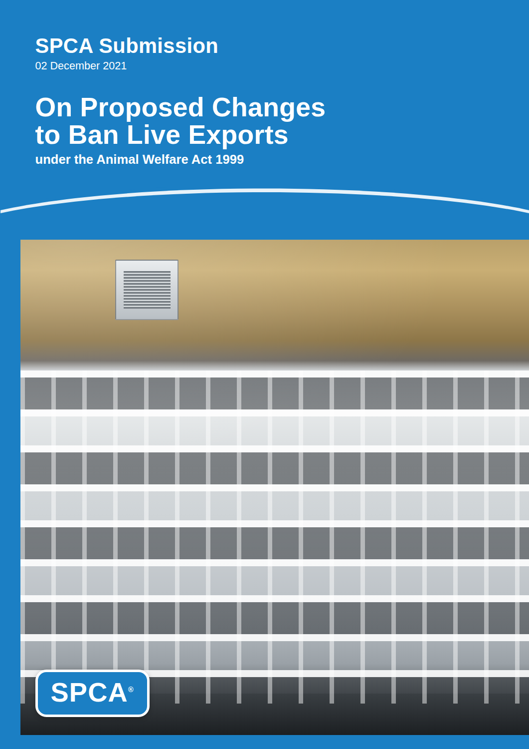SPCA Submission
02 December 2021
On Proposed Changes to Ban Live Exports
under the Animal Welfare Act 1999
SPCA®